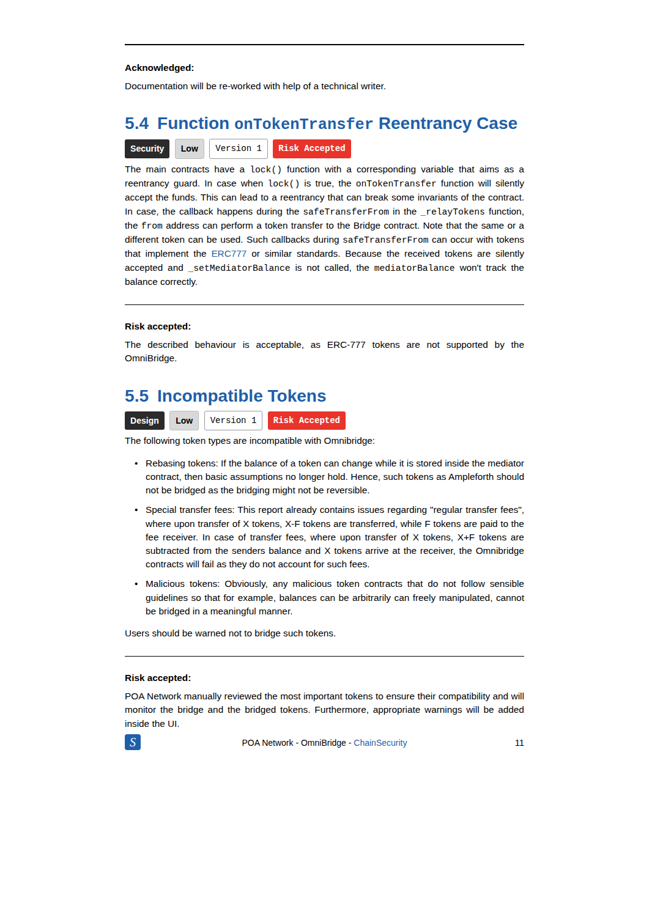Acknowledged:
Documentation will be re-worked with help of a technical writer.
5.4 Function onTokenTransfer Reentrancy Case
Security Low Version 1 Risk Accepted
The main contracts have a lock() function with a corresponding variable that aims as a reentrancy guard. In case when lock() is true, the onTokenTransfer function will silently accept the funds. This can lead to a reentrancy that can break some invariants of the contract. In case, the callback happens during the safeTransferFrom in the _relayTokens function, the from address can perform a token transfer to the Bridge contract. Note that the same or a different token can be used. Such callbacks during safeTransferFrom can occur with tokens that implement the ERC777 or similar standards. Because the received tokens are silently accepted and _setMediatorBalance is not called, the mediatorBalance won't track the balance correctly.
Risk accepted:
The described behaviour is acceptable, as ERC-777 tokens are not supported by the OmniBridge.
5.5 Incompatible Tokens
Design Low Version 1 Risk Accepted
The following token types are incompatible with Omnibridge:
Rebasing tokens: If the balance of a token can change while it is stored inside the mediator contract, then basic assumptions no longer hold. Hence, such tokens as Ampleforth should not be bridged as the bridging might not be reversible.
Special transfer fees: This report already contains issues regarding "regular transfer fees", where upon transfer of X tokens, X-F tokens are transferred, while F tokens are paid to the fee receiver. In case of transfer fees, where upon transfer of X tokens, X+F tokens are subtracted from the senders balance and X tokens arrive at the receiver, the Omnibridge contracts will fail as they do not account for such fees.
Malicious tokens: Obviously, any malicious token contracts that do not follow sensible guidelines so that for example, balances can be arbitrarily can freely manipulated, cannot be bridged in a meaningful manner.
Users should be warned not to bridge such tokens.
Risk accepted:
POA Network manually reviewed the most important tokens to ensure their compatibility and will monitor the bridge and the bridged tokens. Furthermore, appropriate warnings will be added inside the UI.
S
POA Network - OmniBridge - ChainSecurity
11